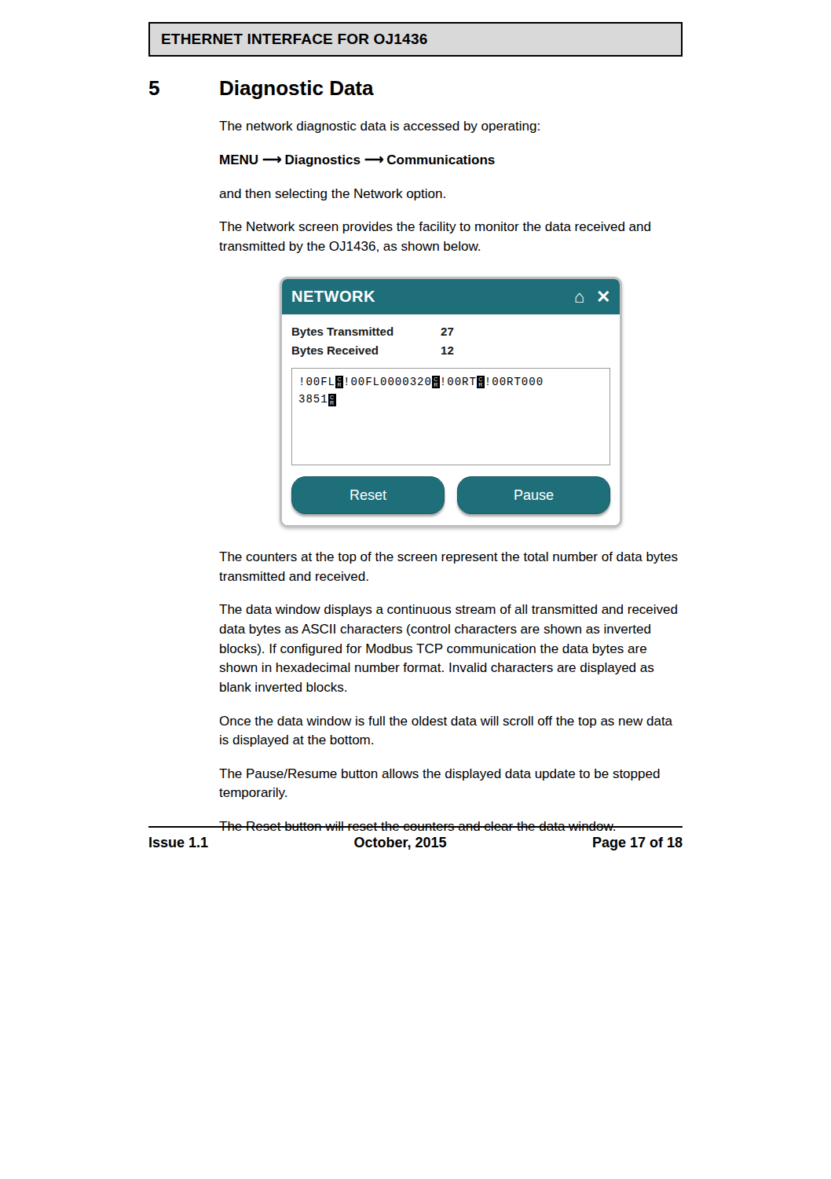ETHERNET INTERFACE FOR OJ1436
5 Diagnostic Data
The network diagnostic data is accessed by operating:
MENU ⟶ Diagnostics ⟶ Communications
and then selecting the Network option.
The Network screen provides the facility to monitor the data received and transmitted by the OJ1436, as shown below.
NETWORK ⌂✕
| Bytes Transmitted | 27 |
| Bytes Received | 12 |
!00FLCR!00FL0000320CR!00RTCR!00RT000
3851CR
Reset
Pause
The counters at the top of the screen represent the total number of data bytes transmitted and received.
The data window displays a continuous stream of all transmitted and received data bytes as ASCII characters (control characters are shown as inverted blocks). If configured for Modbus TCP communication the data bytes are shown in hexadecimal number format. Invalid characters are displayed as blank inverted blocks.
Once the data window is full the oldest data will scroll off the top as new data is displayed at the bottom.
The Pause/Resume button allows the displayed data update to be stopped temporarily.
The Reset button will reset the counters and clear the data window.
Issue 1.1
October, 2015
Page 17 of 18